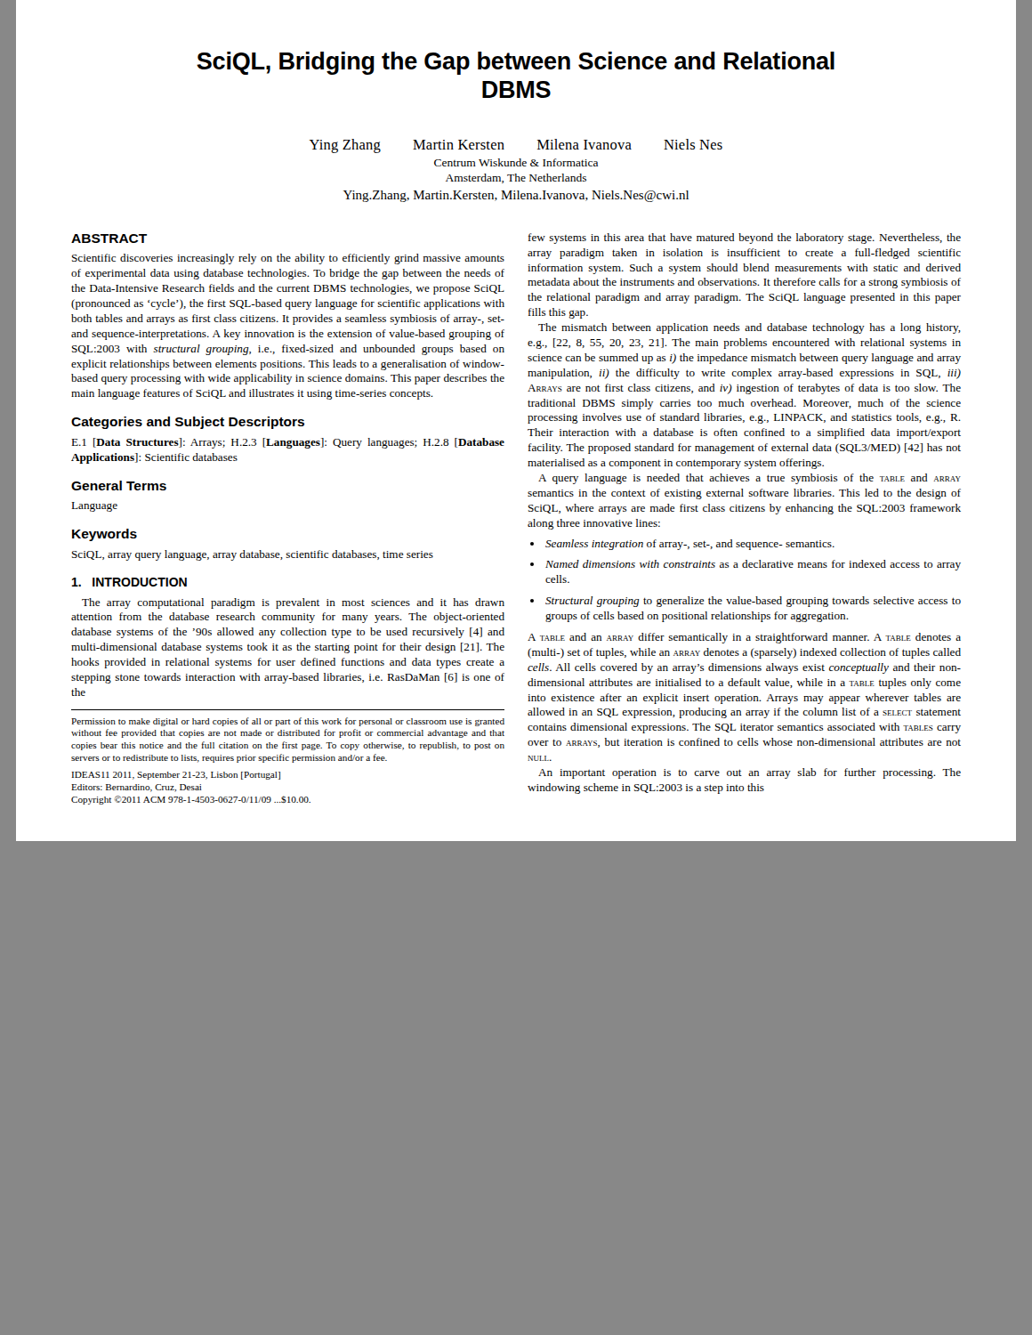SciQL, Bridging the Gap between Science and Relational
DBMS
Ying Zhang Martin Kersten Milena Ivanova Niels Nes
Centrum Wiskunde & Informatica
Amsterdam, The Netherlands
Ying.Zhang, Martin.Kersten, Milena.Ivanova, Niels.Nes@cwi.nl
ABSTRACT
Scientific discoveries increasingly rely on the ability to efficiently grind massive amounts of experimental data using database technologies. To bridge the gap between the needs of the Data-Intensive Research fields and the current DBMS technologies, we propose SciQL (pronounced as ‘cycle’), the first SQL-based query language for scientific applications with both tables and arrays as first class citizens. It provides a seamless symbiosis of array-, set- and sequence-interpretations. A key innovation is the extension of value-based grouping of SQL:2003 with structural grouping, i.e., fixed-sized and unbounded groups based on explicit relationships between elements positions. This leads to a generalisation of window-based query processing with wide applicability in science domains. This paper describes the main language features of SciQL and illustrates it using time-series concepts.
Categories and Subject Descriptors
E.1 [Data Structures]: Arrays; H.2.3 [Languages]: Query languages; H.2.8 [Database Applications]: Scientific databases
General Terms
Language
Keywords
SciQL, array query language, array database, scientific databases, time series
1. INTRODUCTION
The array computational paradigm is prevalent in most sciences and it has drawn attention from the database research community for many years. The object-oriented database systems of the ’90s allowed any collection type to be used recursively [4] and multi-dimensional database systems took it as the starting point for their design [21]. The hooks provided in relational systems for user defined functions and data types create a stepping stone towards interaction with array-based libraries, i.e. RasDaMan [6] is one of the
Permission to make digital or hard copies of all or part of this work for personal or classroom use is granted without fee provided that copies are not made or distributed for profit or commercial advantage and that copies bear this notice and the full citation on the first page. To copy otherwise, to republish, to post on servers or to redistribute to lists, requires prior specific permission and/or a fee.
IDEAS11 2011, September 21-23, Lisbon [Portugal]
Editors: Bernardino, Cruz, Desai
Copyright ©2011 ACM 978-1-4503-0627-0/11/09 ...$10.00.
few systems in this area that have matured beyond the laboratory stage. Nevertheless, the array paradigm taken in isolation is insufficient to create a full-fledged scientific information system. Such a system should blend measurements with static and derived metadata about the instruments and observations. It therefore calls for a strong symbiosis of the relational paradigm and array paradigm. The SciQL language presented in this paper fills this gap.
The mismatch between application needs and database technology has a long history, e.g., [22, 8, 55, 20, 23, 21]. The main problems encountered with relational systems in science can be summed up as i) the impedance mismatch between query language and array manipulation, ii) the difficulty to write complex array-based expressions in SQL, iii) Arrays are not first class citizens, and iv) ingestion of terabytes of data is too slow. The traditional DBMS simply carries too much overhead. Moreover, much of the science processing involves use of standard libraries, e.g., LINPACK, and statistics tools, e.g., R. Their interaction with a database is often confined to a simplified data import/export facility. The proposed standard for management of external data (SQL3/MED) [42] has not materialised as a component in contemporary system offerings.
A query language is needed that achieves a true symbiosis of the table and array semantics in the context of existing external software libraries. This led to the design of SciQL, where arrays are made first class citizens by enhancing the SQL:2003 framework along three innovative lines:
Seamless integration of array-, set-, and sequence- semantics.
Named dimensions with constraints as a declarative means for indexed access to array cells.
Structural grouping to generalize the value-based grouping towards selective access to groups of cells based on positional relationships for aggregation.
A table and an array differ semantically in a straightforward manner. A table denotes a (multi-) set of tuples, while an array denotes a (sparsely) indexed collection of tuples called cells. All cells covered by an array’s dimensions always exist conceptually and their non-dimensional attributes are initialised to a default value, while in a table tuples only come into existence after an explicit insert operation. Arrays may appear wherever tables are allowed in an SQL expression, producing an array if the column list of a select statement contains dimensional expressions. The SQL iterator semantics associated with tables carry over to arrays, but iteration is confined to cells whose non-dimensional attributes are not null.
An important operation is to carve out an array slab for further processing. The windowing scheme in SQL:2003 is a step into this